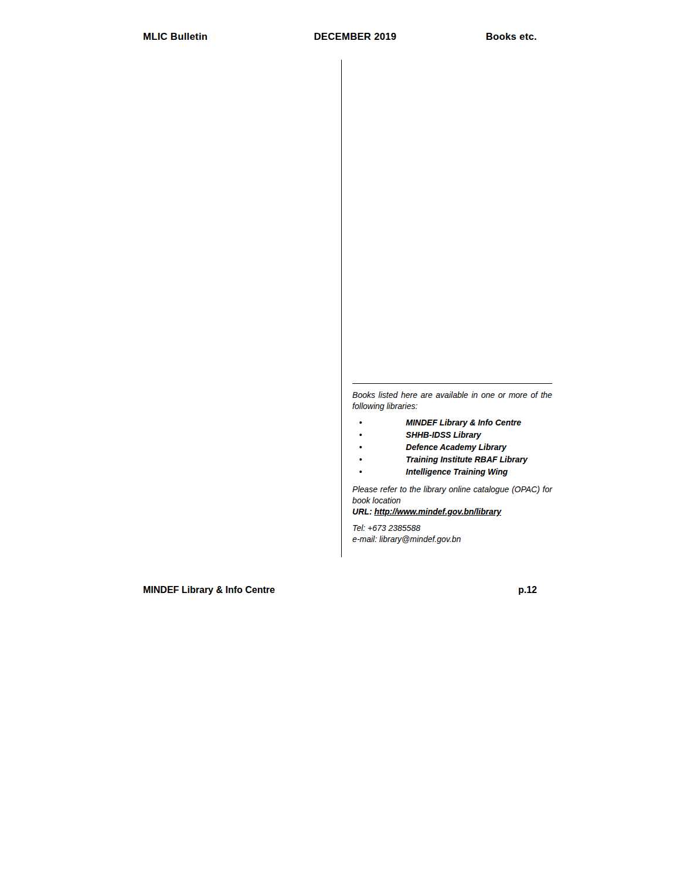MLIC Bulletin
DECEMBER 2019
Books etc.
Books listed here are available in one or more of the following libraries:
MINDEF Library & Info Centre
SHHB-IDSS Library
Defence Academy Library
Training Institute RBAF Library
Intelligence Training Wing
Please refer to the library online catalogue (OPAC) for book location
URL: http://www.mindef.gov.bn/library
Tel: +673 2385588
e-mail: library@mindef.gov.bn
MINDEF Library & Info Centre
p.12